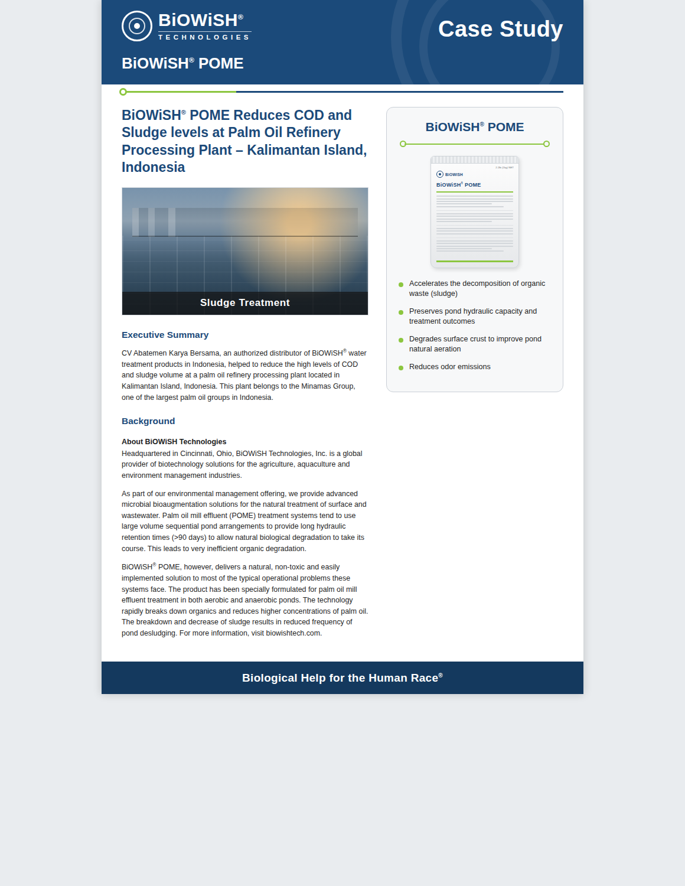BiOWiSH®
TECHNOLOGIES
Case Study
BiOWiSH® POME
BiOWiSH® POME Reduces COD and Sludge levels at Palm Oil Refinery Processing Plant – Kalimantan Island, Indonesia
Sludge Treatment
Executive Summary
CV Abatemen Karya Bersama, an authorized distributor of BiOWiSH® water treatment products in Indonesia, helped to reduce the high levels of COD and sludge volume at a palm oil refinery processing plant located in Kalimantan Island, Indonesia. This plant belongs to the Minamas Group, one of the largest palm oil groups in Indonesia.
Background
About BiOWiSH Technologies
Headquartered in Cincinnati, Ohio, BiOWiSH Technologies, Inc. is a global provider of biotechnology solutions for the agriculture, aquaculture and environment management industries.
As part of our environmental management offering, we provide advanced microbial bioaugmentation solutions for the natural treatment of surface and wastewater. Palm oil mill effluent (POME) treatment systems tend to use large volume sequential pond arrangements to provide long hydraulic retention times (>90 days) to allow natural biological degradation to take its course. This leads to very inefficient organic degradation.
BiOWiSH® POME, however, delivers a natural, non-toxic and easily implemented solution to most of the typical operational problems these systems face. The product has been specially formulated for palm oil mill effluent treatment in both aerobic and anaerobic ponds. The technology rapidly breaks down organics and reduces higher concentrations of palm oil. The breakdown and decrease of sludge results in reduced frequency of pond desludging. For more information, visit biowishtech.com.
BiOWiSH® POME
2.2lb (1kg) NET
BiOWiSH
BiOWiSH® POME
Accelerates the decomposition of organic waste (sludge)
Preserves pond hydraulic capacity and treatment outcomes
Degrades surface crust to improve pond natural aeration
Reduces odor emissions
Biological Help for the Human Race®